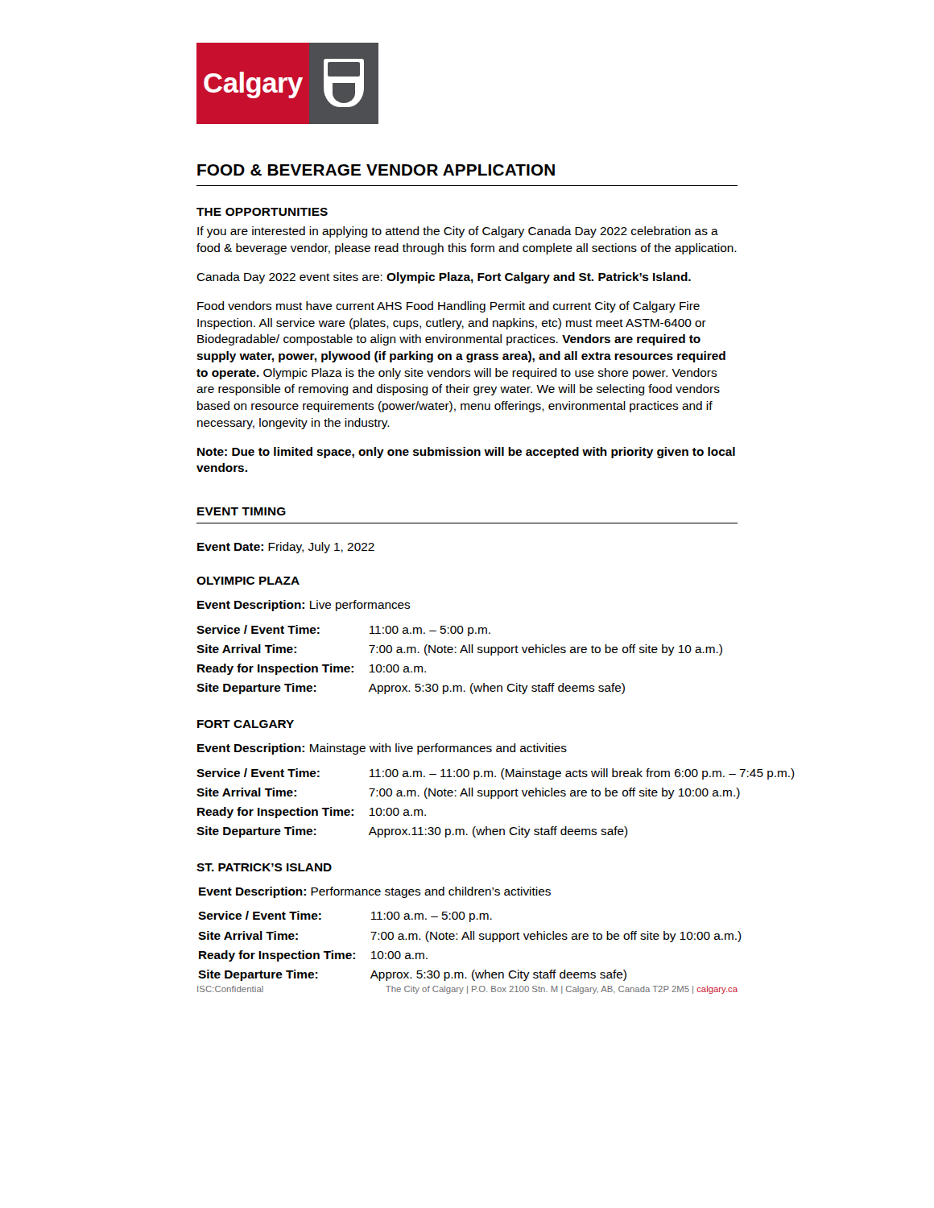Calgary
FOOD & BEVERAGE VENDOR APPLICATION
THE OPPORTUNITIES
If you are interested in applying to attend the City of Calgary Canada Day 2022 celebration as a food & beverage vendor, please read through this form and complete all sections of the application.
Canada Day 2022 event sites are: Olympic Plaza, Fort Calgary and St. Patrick’s Island.
Food vendors must have current AHS Food Handling Permit and current City of Calgary Fire Inspection. All service ware (plates, cups, cutlery, and napkins, etc) must meet ASTM-6400 or Biodegradable/ compostable to align with environmental practices. Vendors are required to supply water, power, plywood (if parking on a grass area), and all extra resources required to operate. Olympic Plaza is the only site vendors will be required to use shore power. Vendors are responsible of removing and disposing of their grey water. We will be selecting food vendors based on resource requirements (power/water), menu offerings, environmental practices and if necessary, longevity in the industry.
Note: Due to limited space, only one submission will be accepted with priority given to local vendors.
EVENT TIMING
Event Date: Friday, July 1, 2022
OLYIMPIC PLAZA
Event Description: Live performances
| Service / Event Time: | 11:00 a.m. – 5:00 p.m. |
| Site Arrival Time: | 7:00 a.m. (Note: All support vehicles are to be off site by 10 a.m.) |
| Ready for Inspection Time: | 10:00 a.m. |
| Site Departure Time: | Approx. 5:30 p.m. (when City staff deems safe) |
FORT CALGARY
Event Description: Mainstage with live performances and activities
| Service / Event Time: | 11:00 a.m. – 11:00 p.m. (Mainstage acts will break from 6:00 p.m. – 7:45 p.m.) |
| Site Arrival Time: | 7:00 a.m. (Note: All support vehicles are to be off site by 10:00 a.m.) |
| Ready for Inspection Time: | 10:00 a.m. |
| Site Departure Time: | Approx.11:30 p.m. (when City staff deems safe) |
ST. PATRICK’S ISLAND
Event Description: Performance stages and children’s activities
| Service / Event Time: | 11:00 a.m. – 5:00 p.m. |
| Site Arrival Time: | 7:00 a.m. (Note: All support vehicles are to be off site by 10:00 a.m.) |
| Ready for Inspection Time: | 10:00 a.m. |
| Site Departure Time: | Approx. 5:30 p.m. (when City staff deems safe) |
ISC:Confidential
The City of Calgary | P.O. Box 2100 Stn. M | Calgary, AB, Canada T2P 2M5 | calgary.ca